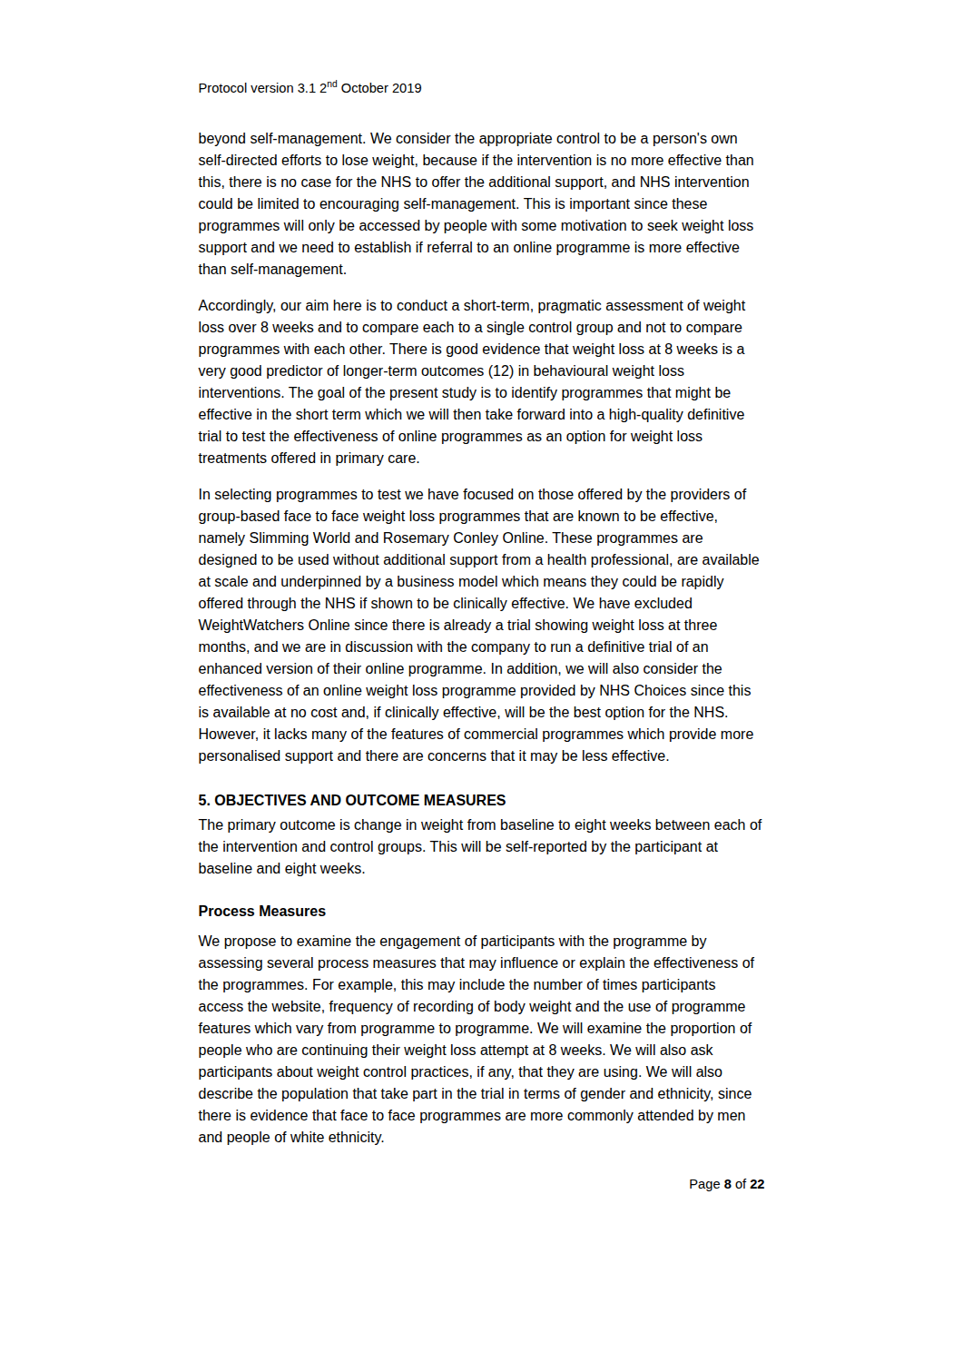Protocol version 3.1 2nd October 2019
beyond self-management. We consider the appropriate control to be a person's own self-directed efforts to lose weight, because if the intervention is no more effective than this, there is no case for the NHS to offer the additional support, and NHS intervention could be limited to encouraging self-management. This is important since these programmes will only be accessed by people with some motivation to seek weight loss support and we need to establish if referral to an online programme is more effective than self-management.
Accordingly, our aim here is to conduct a short-term, pragmatic assessment of weight loss over 8 weeks and to compare each to a single control group and not to compare programmes with each other. There is good evidence that weight loss at 8 weeks is a very good predictor of longer-term outcomes (12) in behavioural weight loss interventions. The goal of the present study is to identify programmes that might be effective in the short term which we will then take forward into a high-quality definitive trial to test the effectiveness of online programmes as an option for weight loss treatments offered in primary care.
In selecting programmes to test we have focused on those offered by the providers of group-based face to face weight loss programmes that are known to be effective, namely Slimming World and Rosemary Conley Online. These programmes are designed to be used without additional support from a health professional, are available at scale and underpinned by a business model which means they could be rapidly offered through the NHS if shown to be clinically effective. We have excluded WeightWatchers Online since there is already a trial showing weight loss at three months, and we are in discussion with the company to run a definitive trial of an enhanced version of their online programme. In addition, we will also consider the effectiveness of an online weight loss programme provided by NHS Choices since this is available at no cost and, if clinically effective, will be the best option for the NHS. However, it lacks many of the features of commercial programmes which provide more personalised support and there are concerns that it may be less effective.
5. OBJECTIVES AND OUTCOME MEASURES
The primary outcome is change in weight from baseline to eight weeks between each of the intervention and control groups. This will be self-reported by the participant at baseline and eight weeks.
Process Measures
We propose to examine the engagement of participants with the programme by assessing several process measures that may influence or explain the effectiveness of the programmes. For example, this may include the number of times participants access the website, frequency of recording of body weight and the use of programme features which vary from programme to programme. We will examine the proportion of people who are continuing their weight loss attempt at 8 weeks. We will also ask participants about weight control practices, if any, that they are using. We will also describe the population that take part in the trial in terms of gender and ethnicity, since there is evidence that face to face programmes are more commonly attended by men and people of white ethnicity.
Page 8 of 22